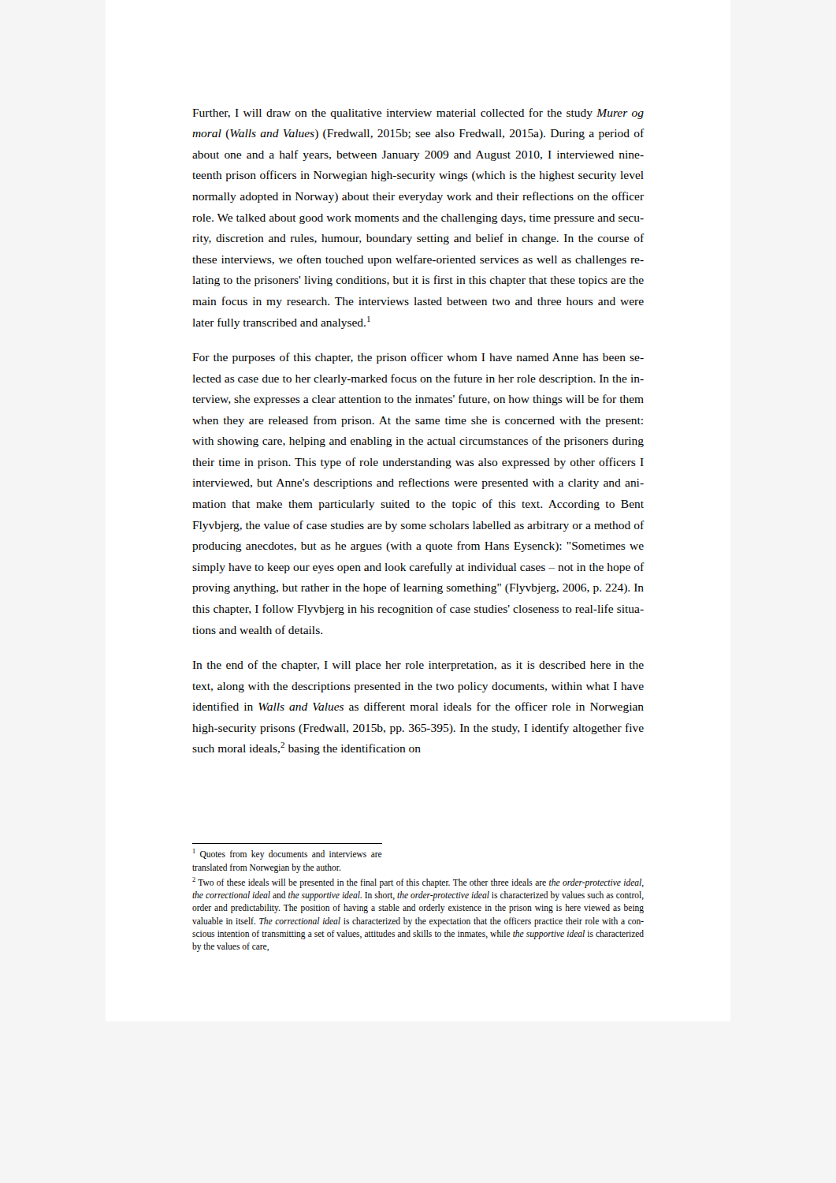Further, I will draw on the qualitative interview material collected for the study Murer og moral (Walls and Values) (Fredwall, 2015b; see also Fredwall, 2015a). During a period of about one and a half years, between January 2009 and August 2010, I interviewed nineteenth prison officers in Norwegian high-security wings (which is the highest security level normally adopted in Norway) about their everyday work and their reflections on the officer role. We talked about good work moments and the challenging days, time pressure and security, discretion and rules, humour, boundary setting and belief in change. In the course of these interviews, we often touched upon welfare-oriented services as well as challenges relating to the prisoners' living conditions, but it is first in this chapter that these topics are the main focus in my research. The interviews lasted between two and three hours and were later fully transcribed and analysed.1
For the purposes of this chapter, the prison officer whom I have named Anne has been selected as case due to her clearly-marked focus on the future in her role description. In the interview, she expresses a clear attention to the inmates' future, on how things will be for them when they are released from prison. At the same time she is concerned with the present: with showing care, helping and enabling in the actual circumstances of the prisoners during their time in prison. This type of role understanding was also expressed by other officers I interviewed, but Anne's descriptions and reflections were presented with a clarity and animation that make them particularly suited to the topic of this text. According to Bent Flyvbjerg, the value of case studies are by some scholars labelled as arbitrary or a method of producing anecdotes, but as he argues (with a quote from Hans Eysenck): "Sometimes we simply have to keep our eyes open and look carefully at individual cases – not in the hope of proving anything, but rather in the hope of learning something" (Flyvbjerg, 2006, p. 224). In this chapter, I follow Flyvbjerg in his recognition of case studies' closeness to real-life situations and wealth of details.
In the end of the chapter, I will place her role interpretation, as it is described here in the text, along with the descriptions presented in the two policy documents, within what I have identified in Walls and Values as different moral ideals for the officer role in Norwegian high-security prisons (Fredwall, 2015b, pp. 365-395). In the study, I identify altogether five such moral ideals,2 basing the identification on
1 Quotes from key documents and interviews are translated from Norwegian by the author.
2 Two of these ideals will be presented in the final part of this chapter. The other three ideals are the order-protective ideal, the correctional ideal and the supportive ideal. In short, the order-protective ideal is characterized by values such as control, order and predictability. The position of having a stable and orderly existence in the prison wing is here viewed as being valuable in itself. The correctional ideal is characterized by the expectation that the officers practice their role with a conscious intention of transmitting a set of values, attitudes and skills to the inmates, while the supportive ideal is characterized by the values of care,